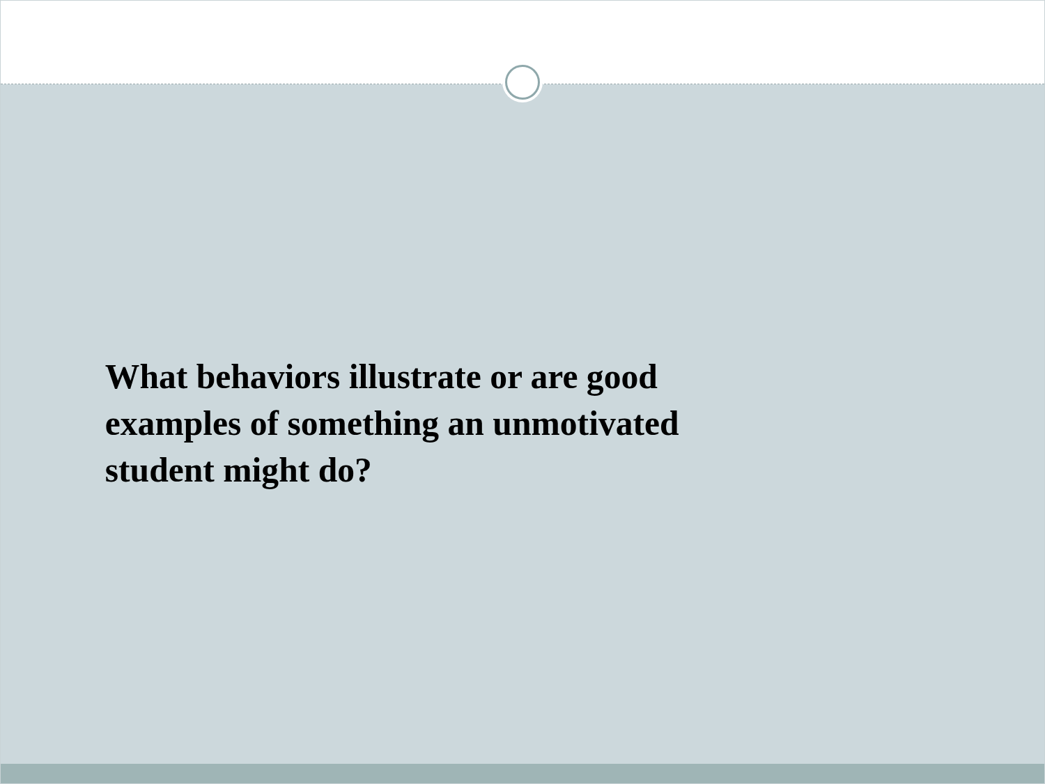What behaviors illustrate or are good examples of something an unmotivated student might do?